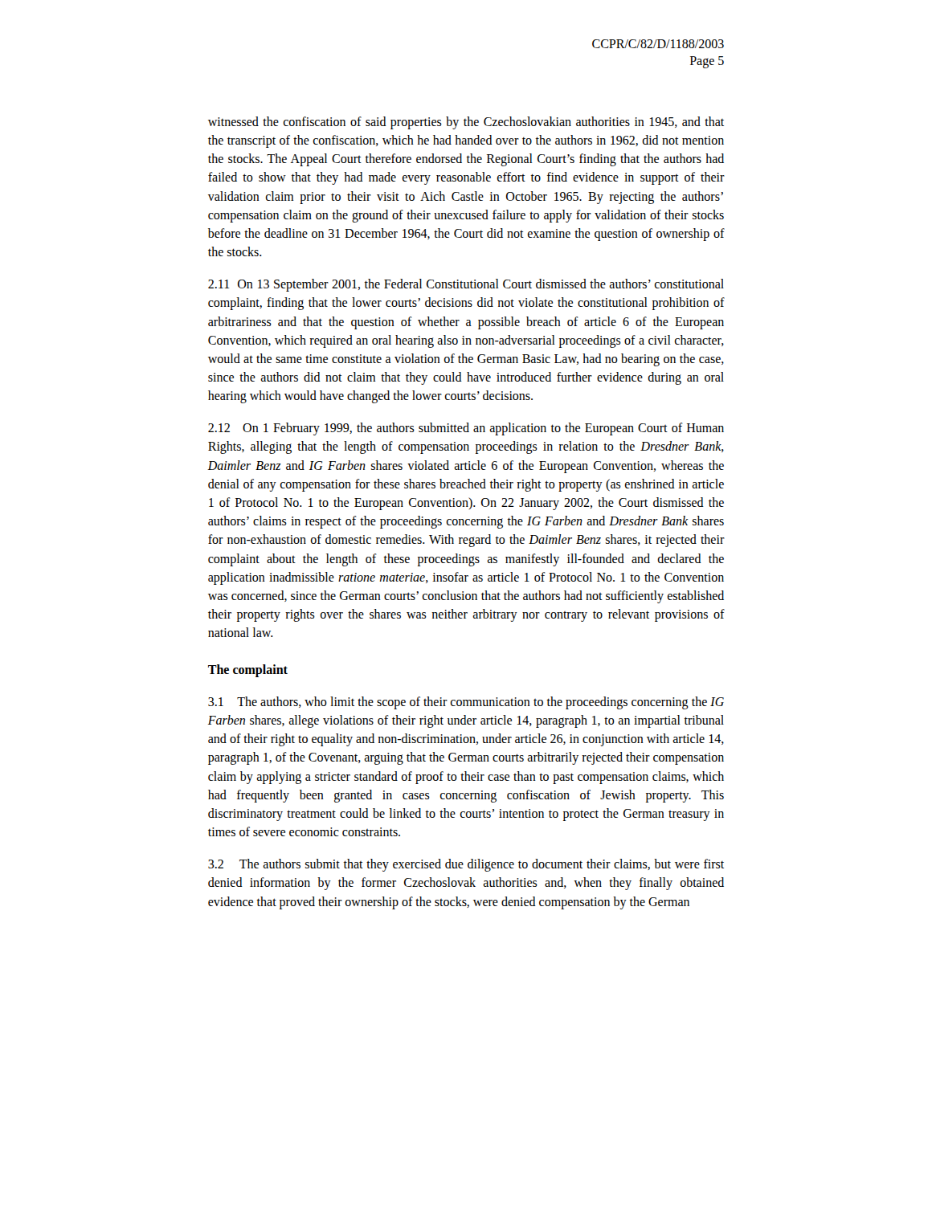CCPR/C/82/D/1188/2003
Page 5
witnessed the confiscation of said properties by the Czechoslovakian authorities in 1945, and that the transcript of the confiscation, which he had handed over to the authors in 1962, did not mention the stocks. The Appeal Court therefore endorsed the Regional Court’s finding that the authors had failed to show that they had made every reasonable effort to find evidence in support of their validation claim prior to their visit to Aich Castle in October 1965. By rejecting the authors’ compensation claim on the ground of their unexcused failure to apply for validation of their stocks before the deadline on 31 December 1964, the Court did not examine the question of ownership of the stocks.
2.11 On 13 September 2001, the Federal Constitutional Court dismissed the authors’ constitutional complaint, finding that the lower courts’ decisions did not violate the constitutional prohibition of arbitrariness and that the question of whether a possible breach of article 6 of the European Convention, which required an oral hearing also in non-adversarial proceedings of a civil character, would at the same time constitute a violation of the German Basic Law, had no bearing on the case, since the authors did not claim that they could have introduced further evidence during an oral hearing which would have changed the lower courts’ decisions.
2.12 On 1 February 1999, the authors submitted an application to the European Court of Human Rights, alleging that the length of compensation proceedings in relation to the Dresdner Bank, Daimler Benz and IG Farben shares violated article 6 of the European Convention, whereas the denial of any compensation for these shares breached their right to property (as enshrined in article 1 of Protocol No. 1 to the European Convention). On 22 January 2002, the Court dismissed the authors’ claims in respect of the proceedings concerning the IG Farben and Dresdner Bank shares for non-exhaustion of domestic remedies. With regard to the Daimler Benz shares, it rejected their complaint about the length of these proceedings as manifestly ill-founded and declared the application inadmissible ratione materiae, insofar as article 1 of Protocol No. 1 to the Convention was concerned, since the German courts’ conclusion that the authors had not sufficiently established their property rights over the shares was neither arbitrary nor contrary to relevant provisions of national law.
The complaint
3.1 The authors, who limit the scope of their communication to the proceedings concerning the IG Farben shares, allege violations of their right under article 14, paragraph 1, to an impartial tribunal and of their right to equality and non-discrimination, under article 26, in conjunction with article 14, paragraph 1, of the Covenant, arguing that the German courts arbitrarily rejected their compensation claim by applying a stricter standard of proof to their case than to past compensation claims, which had frequently been granted in cases concerning confiscation of Jewish property. This discriminatory treatment could be linked to the courts’ intention to protect the German treasury in times of severe economic constraints.
3.2 The authors submit that they exercised due diligence to document their claims, but were first denied information by the former Czechoslovak authorities and, when they finally obtained evidence that proved their ownership of the stocks, were denied compensation by the German